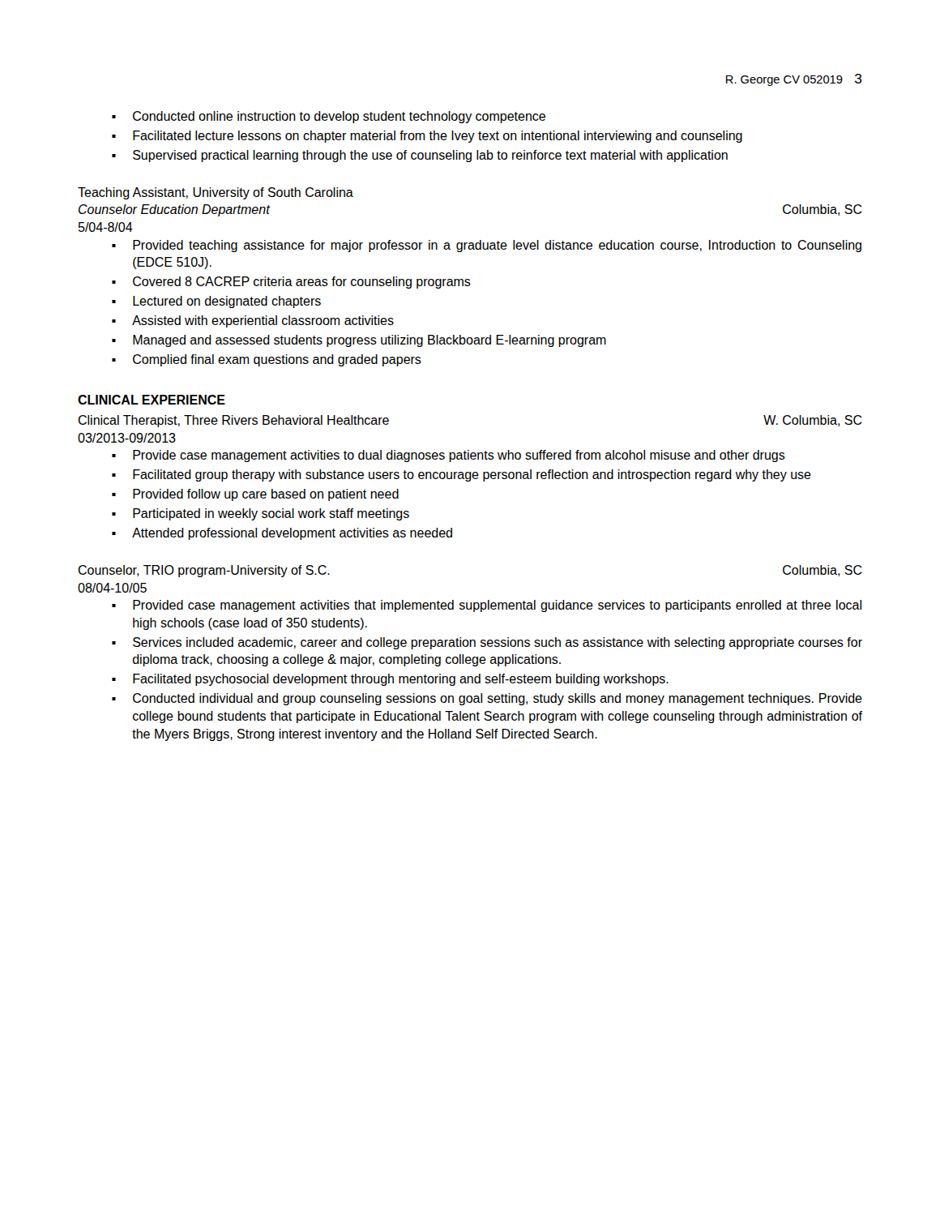R. George CV 052019 3
Conducted online instruction to develop student technology competence
Facilitated lecture lessons on chapter material from the Ivey text on intentional interviewing and counseling
Supervised practical learning through the use of counseling lab to reinforce text material with application
Teaching Assistant, University of South Carolina Counselor Education Department Columbia, SC
5/04-8/04
Provided teaching assistance for major professor in a graduate level distance education course, Introduction to Counseling (EDCE 510J).
Covered 8 CACREP criteria areas for counseling programs
Lectured on designated chapters
Assisted with experiential classroom activities
Managed and assessed students progress utilizing Blackboard E-learning program
Complied final exam questions and graded papers
Clinical Experience
Clinical Therapist, Three Rivers Behavioral Healthcare W. Columbia, SC
03/2013-09/2013
Provide case management activities to dual diagnoses patients who suffered from alcohol misuse and other drugs
Facilitated group therapy with substance users to encourage personal reflection and introspection regard why they use
Provided follow up care based on patient need
Participated in weekly social work staff meetings
Attended professional development activities as needed
Counselor, TRIO program-University of S.C. Columbia, SC
08/04-10/05
Provided case management activities that implemented supplemental guidance services to participants enrolled at three local high schools (case load of 350 students).
Services included academic, career and college preparation sessions such as assistance with selecting appropriate courses for diploma track, choosing a college & major, completing college applications.
Facilitated psychosocial development through mentoring and self-esteem building workshops.
Conducted individual and group counseling sessions on goal setting, study skills and money management techniques. Provide college bound students that participate in Educational Talent Search program with college counseling through administration of the Myers Briggs, Strong interest inventory and the Holland Self Directed Search.